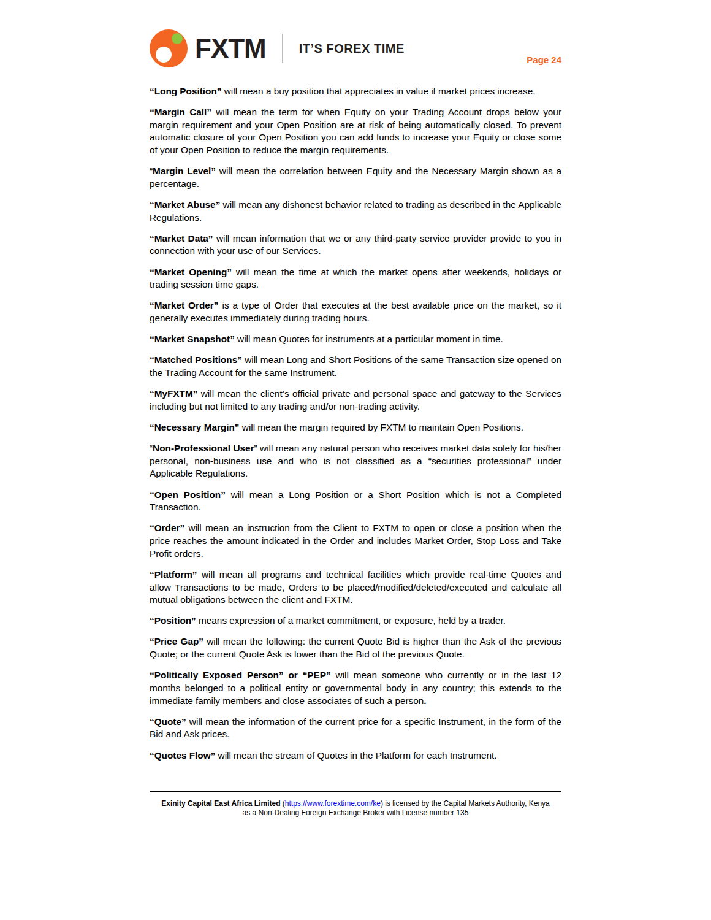FXTM
IT’S FOREX TIME
Page 24
“Long Position” will mean a buy position that appreciates in value if market prices increase.
“Margin Call” will mean the term for when Equity on your Trading Account drops below your margin requirement and your Open Position are at risk of being automatically closed. To prevent automatic closure of your Open Position you can add funds to increase your Equity or close some of your Open Position to reduce the margin requirements.
“Margin Level” will mean the correlation between Equity and the Necessary Margin shown as a percentage.
“Market Abuse” will mean any dishonest behavior related to trading as described in the Applicable Regulations.
“Market Data” will mean information that we or any third-party service provider provide to you in connection with your use of our Services.
“Market Opening” will mean the time at which the market opens after weekends, holidays or trading session time gaps.
“Market Order” is a type of Order that executes at the best available price on the market, so it generally executes immediately during trading hours.
“Market Snapshot” will mean Quotes for instruments at a particular moment in time.
“Matched Positions” will mean Long and Short Positions of the same Transaction size opened on the Trading Account for the same Instrument.
“MyFXTM” will mean the client’s official private and personal space and gateway to the Services including but not limited to any trading and/or non-trading activity.
“Necessary Margin” will mean the margin required by FXTM to maintain Open Positions.
“Non-Professional User” will mean any natural person who receives market data solely for his/her personal, non-business use and who is not classified as a “securities professional” under Applicable Regulations.
“Open Position” will mean a Long Position or a Short Position which is not a Completed Transaction.
“Order” will mean an instruction from the Client to FXTM to open or close a position when the price reaches the amount indicated in the Order and includes Market Order, Stop Loss and Take Profit orders.
“Platform” will mean all programs and technical facilities which provide real-time Quotes and allow Transactions to be made, Orders to be placed/modified/deleted/executed and calculate all mutual obligations between the client and FXTM.
“Position” means expression of a market commitment, or exposure, held by a trader.
“Price Gap” will mean the following: the current Quote Bid is higher than the Ask of the previous Quote; or the current Quote Ask is lower than the Bid of the previous Quote.
“Politically Exposed Person” or “PEP” will mean someone who currently or in the last 12 months belonged to a political entity or governmental body in any country; this extends to the immediate family members and close associates of such a person.
“Quote” will mean the information of the current price for a specific Instrument, in the form of the Bid and Ask prices.
“Quotes Flow” will mean the stream of Quotes in the Platform for each Instrument.
Exinity Capital East Africa Limited (https://www.forextime.com/ke) is licensed by the Capital Markets Authority, Kenya
as a Non-Dealing Foreign Exchange Broker with License number 135